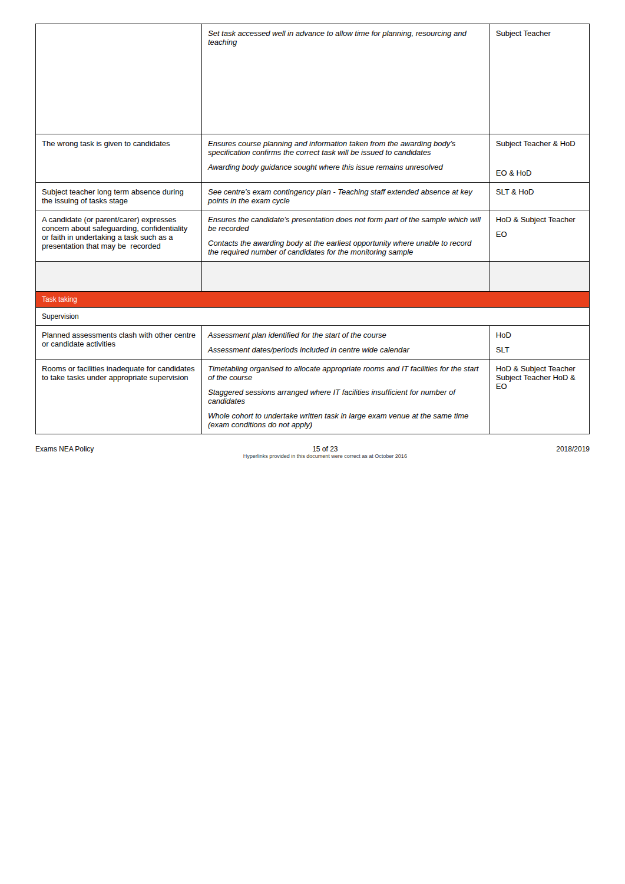| | Set task accessed well in advance to allow time for planning, resourcing and teaching | Subject Teacher |
| The wrong task is given to candidates | Ensures course planning and information taken from the awarding body’s specification confirms the correct task will be issued to candidates Awarding body guidance sought where this issue remains unresolved | Subject Teacher & HoD EO & HoD |
| Subject teacher long term absence during the issuing of tasks stage | See centre’s exam contingency plan - Teaching staff extended absence at key points in the exam cycle | SLT & HoD |
| A candidate (or parent/carer) expresses concern about safeguarding, confidentiality or faith in undertaking a task such as a presentation that may be recorded | Ensures the candidate’s presentation does not form part of the sample which will be recorded Contacts the awarding body at the earliest opportunity where unable to record the required number of candidates for the monitoring sample | HoD & Subject Teacher EO |
| Task taking |
| Supervision |
| Planned assessments clash with other centre or candidate activities | Assessment plan identified for the start of the course Assessment dates/periods included in centre wide calendar | HoD SLT |
| Rooms or facilities inadequate for candidates to take tasks under appropriate supervision | Timetabling organised to allocate appropriate rooms and IT facilities for the start of the course Staggered sessions arranged where IT facilities insufficient for number of candidates Whole cohort to undertake written task in large exam venue at the same time (exam conditions do not apply) | HoD & Subject Teacher Subject Teacher HoD & EO |
Exams NEA Policy
15 of 23
Hyperlinks provided in this document were correct as at October 2016
2018/2019